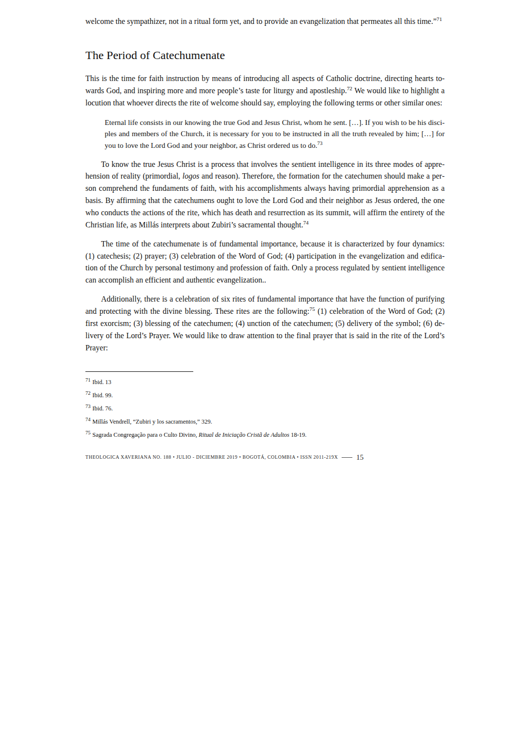welcome the sympathizer, not in a ritual form yet, and to provide an evangelization that permeates all this time.”71
The Period of Catechumenate
This is the time for faith instruction by means of introducing all aspects of Catholic doctrine, directing hearts towards God, and inspiring more and more people’s taste for liturgy and apostleship.72 We would like to highlight a locution that whoever directs the rite of welcome should say, employing the following terms or other similar ones:
Eternal life consists in our knowing the true God and Jesus Christ, whom he sent. […]. If you wish to be his disciples and members of the Church, it is necessary for you to be instructed in all the truth revealed by him; […] for you to love the Lord God and your neighbor, as Christ ordered us to do.73
To know the true Jesus Christ is a process that involves the sentient intelligence in its three modes of apprehension of reality (primordial, logos and reason). Therefore, the formation for the catechumen should make a person comprehend the fundaments of faith, with his accomplishments always having primordial apprehension as a basis. By affirming that the catechumens ought to love the Lord God and their neighbor as Jesus ordered, the one who conducts the actions of the rite, which has death and resurrection as its summit, will affirm the entirety of the Christian life, as Millás interprets about Zubiri’s sacramental thought.74
The time of the catechumenate is of fundamental importance, because it is characterized by four dynamics: (1) catechesis; (2) prayer; (3) celebration of the Word of God; (4) participation in the evangelization and edification of the Church by personal testimony and profession of faith. Only a process regulated by sentient intelligence can accomplish an efficient and authentic evangelization..
Additionally, there is a celebration of six rites of fundamental importance that have the function of purifying and protecting with the divine blessing. These rites are the following:75 (1) celebration of the Word of God; (2) first exorcism; (3) blessing of the catechumen; (4) unction of the catechumen; (5) delivery of the symbol; (6) delivery of the Lord’s Prayer. We would like to draw attention to the final prayer that is said in the rite of the Lord’s Prayer:
71 Ibid. 13
72 Ibid. 99.
73 Ibid. 76.
74 Millás Vendrell, “Zubiri y los sacramentos,” 329.
75 Sagrada Congregação para o Culto Divino, Ritual de Iniciação Cristã de Adultos 18-19.
Theologica Xaveriana No. 188 • Julio - Diciembre 2019 • Bogotá, Colombia • ISSN 2011-219X 15